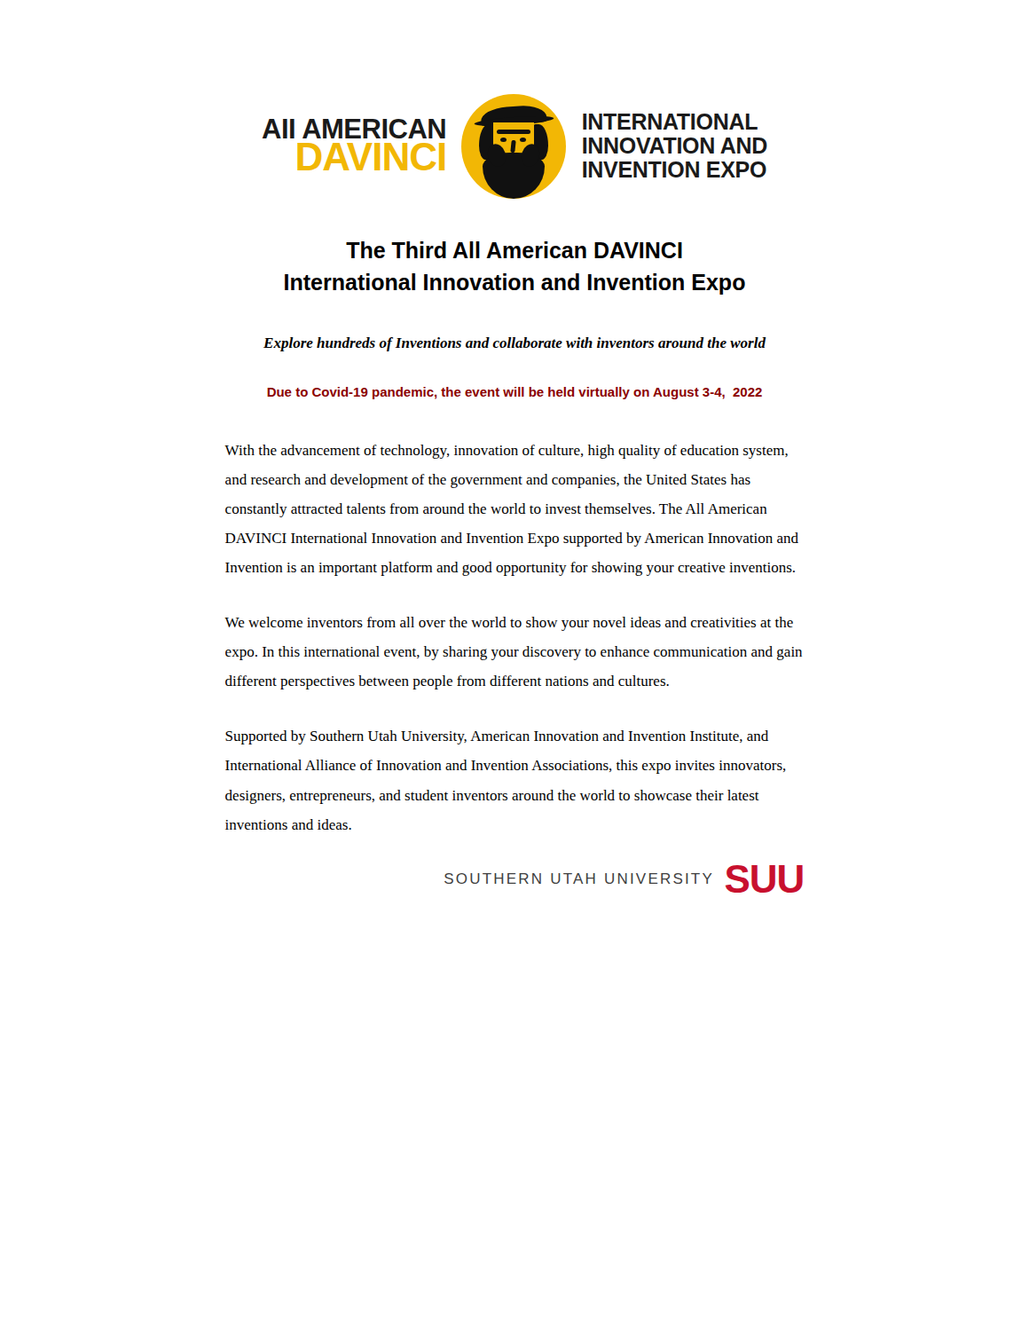AII AMERICAN
DAVINCI
INTERNATIONAL
INNOVATION AND
INVENTION EXPO
The Third All American DAVINCI
International Innovation and Invention Expo
Explore hundreds of Inventions and collaborate with inventors around the world
Due to Covid-19 pandemic, the event will be held virtually on August 3-4, 2022
With the advancement of technology, innovation of culture, high quality of education system, and research and development of the government and companies, the United States has constantly attracted talents from around the world to invest themselves. The All American DAVINCI International Innovation and Invention Expo supported by American Innovation and Invention is an important platform and good opportunity for showing your creative inventions.
We welcome inventors from all over the world to show your novel ideas and creativities at the expo. In this international event, by sharing your discovery to enhance communication and gain different perspectives between people from different nations and cultures.
Supported by Southern Utah University, American Innovation and Invention Institute, and International Alliance of Innovation and Invention Associations, this expo invites innovators, designers, entrepreneurs, and student inventors around the world to showcase their latest inventions and ideas.
SOUTHERN UTAH UNIVERSITY SUU